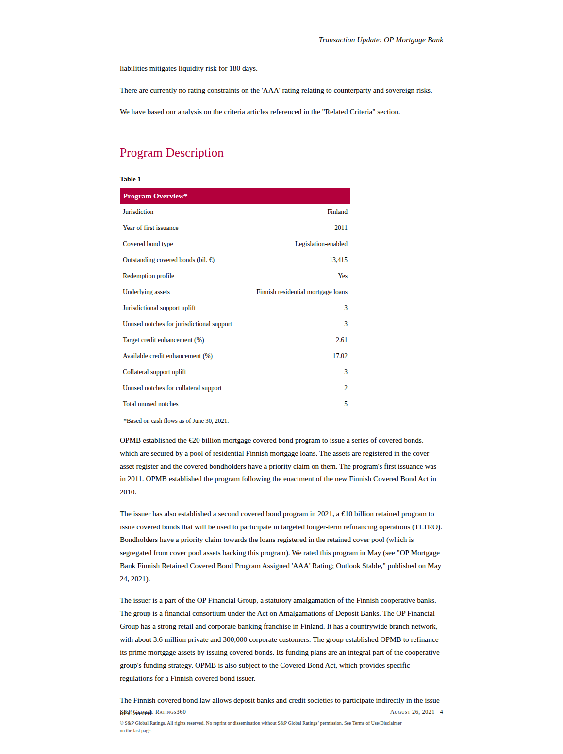Transaction Update: OP Mortgage Bank
liabilities mitigates liquidity risk for 180 days.
There are currently no rating constraints on the 'AAA' rating relating to counterparty and sovereign risks.
We have based our analysis on the criteria articles referenced in the "Related Criteria" section.
Program Description
Table 1
Program Overview*
| Jurisdiction | Finland |
| Year of first issuance | 2011 |
| Covered bond type | Legislation-enabled |
| Outstanding covered bonds (bil. €) | 13,415 |
| Redemption profile | Yes |
| Underlying assets | Finnish residential mortgage loans |
| Jurisdictional support uplift | 3 |
| Unused notches for jurisdictional support | 3 |
| Target credit enhancement (%) | 2.61 |
| Available credit enhancement (%) | 17.02 |
| Collateral support uplift | 3 |
| Unused notches for collateral support | 2 |
| Total unused notches | 5 |
*Based on cash flows as of June 30, 2021.
OPMB established the €20 billion mortgage covered bond program to issue a series of covered bonds, which are secured by a pool of residential Finnish mortgage loans. The assets are registered in the cover asset register and the covered bondholders have a priority claim on them. The program's first issuance was in 2011. OPMB established the program following the enactment of the new Finnish Covered Bond Act in 2010.
The issuer has also established a second covered bond program in 2021, a €10 billion retained program to issue covered bonds that will be used to participate in targeted longer-term refinancing operations (TLTRO). Bondholders have a priority claim towards the loans registered in the retained cover pool (which is segregated from cover pool assets backing this program). We rated this program in May (see "OP Mortgage Bank Finnish Retained Covered Bond Program Assigned 'AAA' Rating; Outlook Stable," published on May 24, 2021).
The issuer is a part of the OP Financial Group, a statutory amalgamation of the Finnish cooperative banks. The group is a financial consortium under the Act on Amalgamations of Deposit Banks. The OP Financial Group has a strong retail and corporate banking franchise in Finland. It has a countrywide branch network, with about 3.6 million private and 300,000 corporate customers. The group established OPMB to refinance its prime mortgage assets by issuing covered bonds. Its funding plans are an integral part of the cooperative group's funding strategy. OPMB is also subject to the Covered Bond Act, which provides specific regulations for a Finnish covered bond issuer.
The Finnish covered bond law allows deposit banks and credit societies to participate indirectly in the issue of covered
S&P Global Ratings360 August 26, 2021 4
© S&P Global Ratings. All rights reserved. No reprint or dissemination without S&P Global Ratings’ permission. See Terms of Use/Disclaimer on the last page.